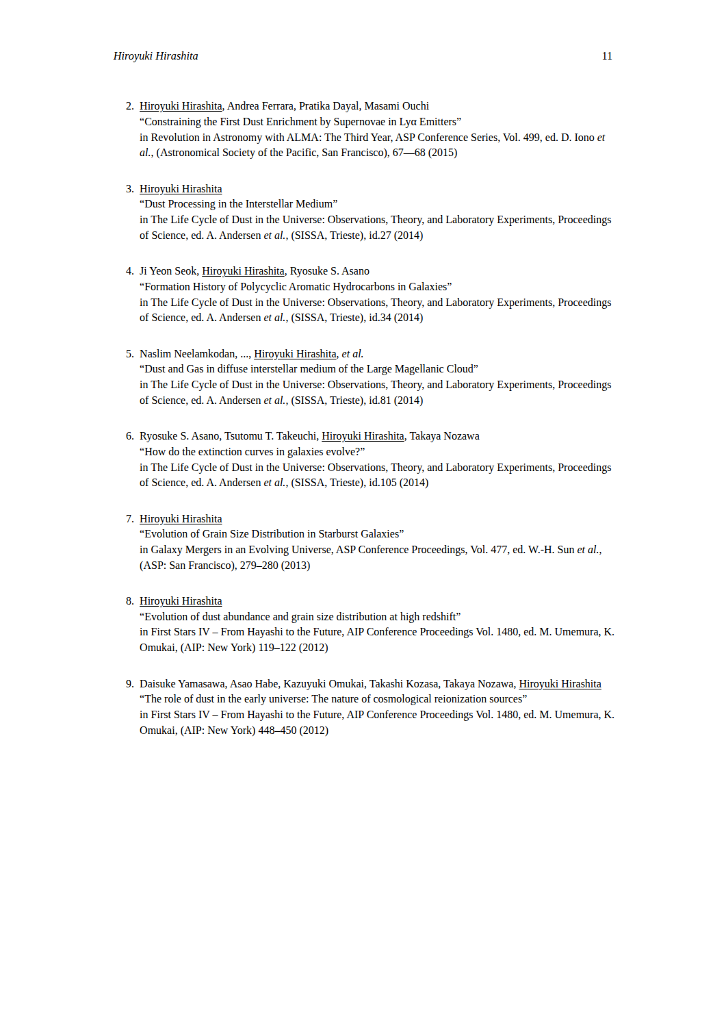Hiroyuki Hirashita 11
2. Hiroyuki Hirashita, Andrea Ferrara, Pratika Dayal, Masami Ouchi “Constraining the First Dust Enrichment by Supernovae in Lyα Emitters” in Revolution in Astronomy with ALMA: The Third Year, ASP Conference Series, Vol. 499, ed. D. Iono et al., (Astronomical Society of the Pacific, San Francisco), 67—68 (2015)
3. Hiroyuki Hirashita “Dust Processing in the Interstellar Medium” in The Life Cycle of Dust in the Universe: Observations, Theory, and Laboratory Experiments, Proceedings of Science, ed. A. Andersen et al., (SISSA, Trieste), id.27 (2014)
4. Ji Yeon Seok, Hiroyuki Hirashita, Ryosuke S. Asano “Formation History of Polycyclic Aromatic Hydrocarbons in Galaxies” in The Life Cycle of Dust in the Universe: Observations, Theory, and Laboratory Experiments, Proceedings of Science, ed. A. Andersen et al., (SISSA, Trieste), id.34 (2014)
5. Naslim Neelamkodan, ..., Hiroyuki Hirashita, et al. “Dust and Gas in diffuse interstellar medium of the Large Magellanic Cloud” in The Life Cycle of Dust in the Universe: Observations, Theory, and Laboratory Experiments, Proceedings of Science, ed. A. Andersen et al., (SISSA, Trieste), id.81 (2014)
6. Ryosuke S. Asano, Tsutomu T. Takeuchi, Hiroyuki Hirashita, Takaya Nozawa “How do the extinction curves in galaxies evolve?” in The Life Cycle of Dust in the Universe: Observations, Theory, and Laboratory Experiments, Proceedings of Science, ed. A. Andersen et al., (SISSA, Trieste), id.105 (2014)
7. Hiroyuki Hirashita “Evolution of Grain Size Distribution in Starburst Galaxies” in Galaxy Mergers in an Evolving Universe, ASP Conference Proceedings, Vol. 477, ed. W.-H. Sun et al., (ASP: San Francisco), 279–280 (2013)
8. Hiroyuki Hirashita “Evolution of dust abundance and grain size distribution at high redshift” in First Stars IV – From Hayashi to the Future, AIP Conference Proceedings Vol. 1480, ed. M. Umemura, K. Omukai, (AIP: New York) 119–122 (2012)
9. Daisuke Yamasawa, Asao Habe, Kazuyuki Omukai, Takashi Kozasa, Takaya Nozawa, Hiroyuki Hirashita “The role of dust in the early universe: The nature of cosmological reionization sources” in First Stars IV – From Hayashi to the Future, AIP Conference Proceedings Vol. 1480, ed. M. Umemura, K. Omukai, (AIP: New York) 448–450 (2012)